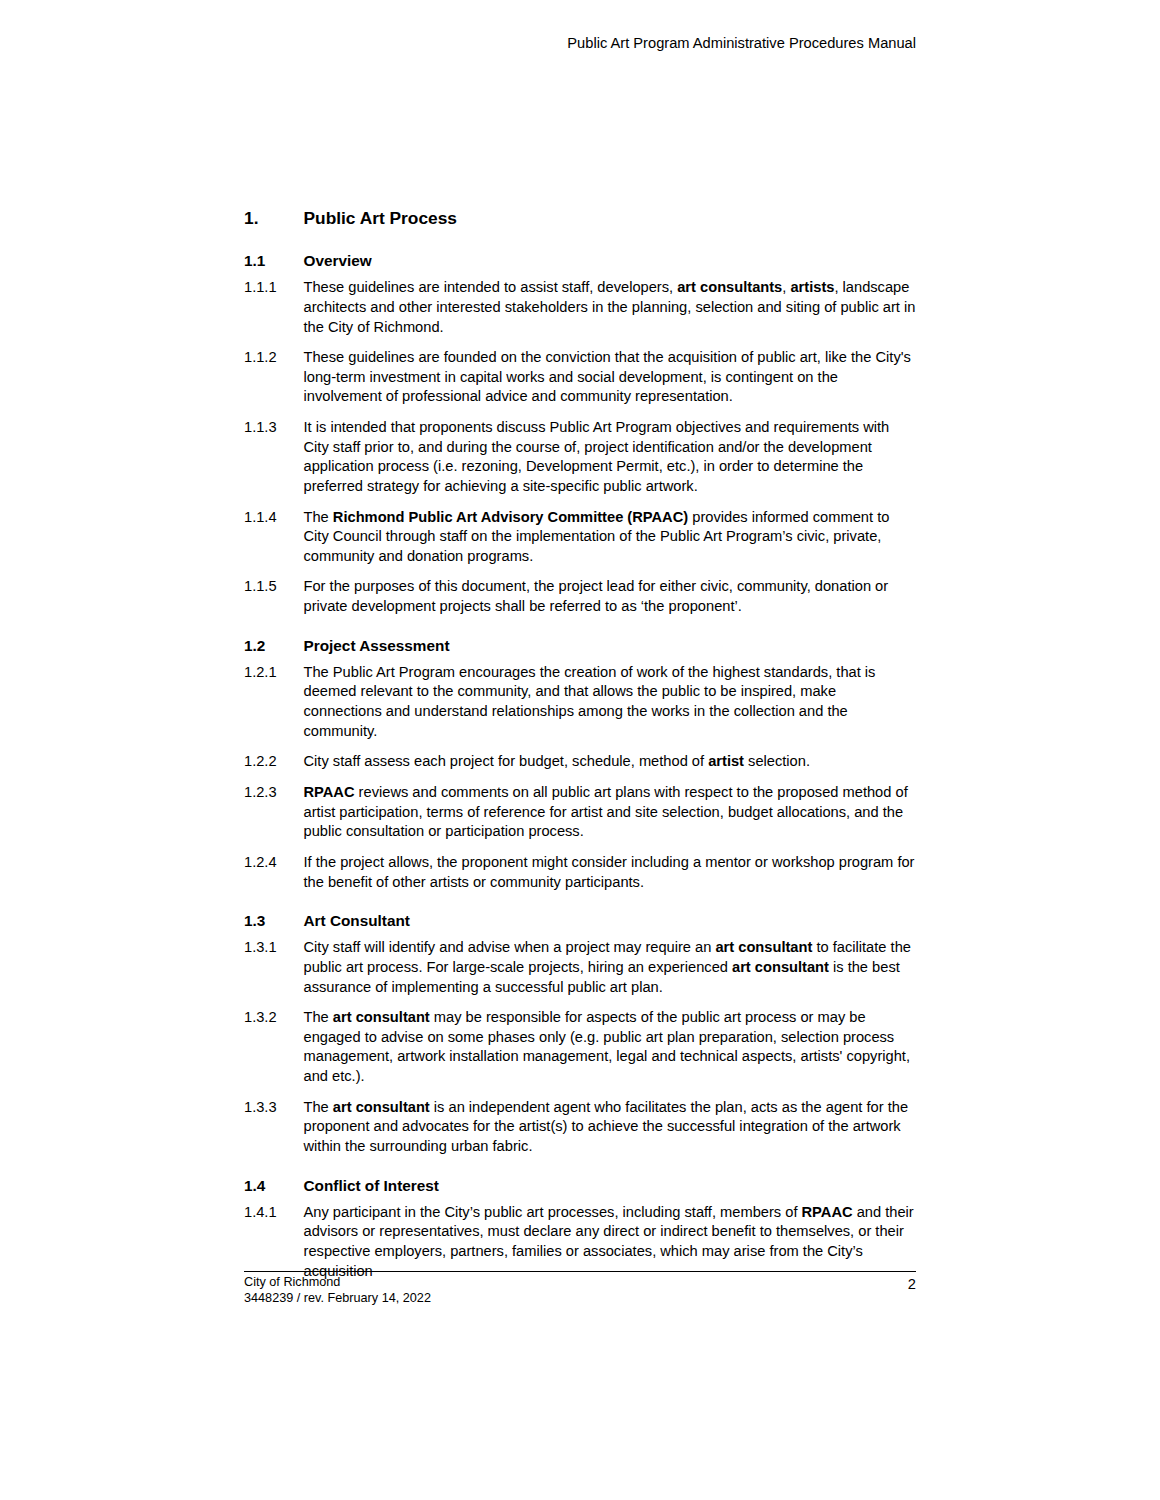Public Art Program Administrative Procedures Manual
1. Public Art Process
1.1 Overview
1.1.1
These guidelines are intended to assist staff, developers, art consultants, artists, landscape architects and other interested stakeholders in the planning, selection and siting of public art in the City of Richmond.
1.1.2
These guidelines are founded on the conviction that the acquisition of public art, like the City's long-term investment in capital works and social development, is contingent on the involvement of professional advice and community representation.
1.1.3
It is intended that proponents discuss Public Art Program objectives and requirements with City staff prior to, and during the course of, project identification and/or the development application process (i.e. rezoning, Development Permit, etc.), in order to determine the preferred strategy for achieving a site-specific public artwork.
1.1.4
The Richmond Public Art Advisory Committee (RPAAC) provides informed comment to City Council through staff on the implementation of the Public Art Program’s civic, private, community and donation programs.
1.1.5
For the purposes of this document, the project lead for either civic, community, donation or private development projects shall be referred to as ‘the proponent’.
1.2 Project Assessment
1.2.1
The Public Art Program encourages the creation of work of the highest standards, that is deemed relevant to the community, and that allows the public to be inspired, make connections and understand relationships among the works in the collection and the community.
1.2.2
City staff assess each project for budget, schedule, method of artist selection.
1.2.3
RPAAC reviews and comments on all public art plans with respect to the proposed method of artist participation, terms of reference for artist and site selection, budget allocations, and the public consultation or participation process.
1.2.4
If the project allows, the proponent might consider including a mentor or workshop program for the benefit of other artists or community participants.
1.3 Art Consultant
1.3.1
City staff will identify and advise when a project may require an art consultant to facilitate the public art process. For large-scale projects, hiring an experienced art consultant is the best assurance of implementing a successful public art plan.
1.3.2
The art consultant may be responsible for aspects of the public art process or may be engaged to advise on some phases only (e.g. public art plan preparation, selection process management, artwork installation management, legal and technical aspects, artists' copyright, and etc.).
1.3.3
The art consultant is an independent agent who facilitates the plan, acts as the agent for the proponent and advocates for the artist(s) to achieve the successful integration of the artwork within the surrounding urban fabric.
1.4 Conflict of Interest
1.4.1
Any participant in the City’s public art processes, including staff, members of RPAAC and their advisors or representatives, must declare any direct or indirect benefit to themselves, or their respective employers, partners, families or associates, which may arise from the City’s acquisition
City of Richmond
3448239 / rev. February 14, 2022
2